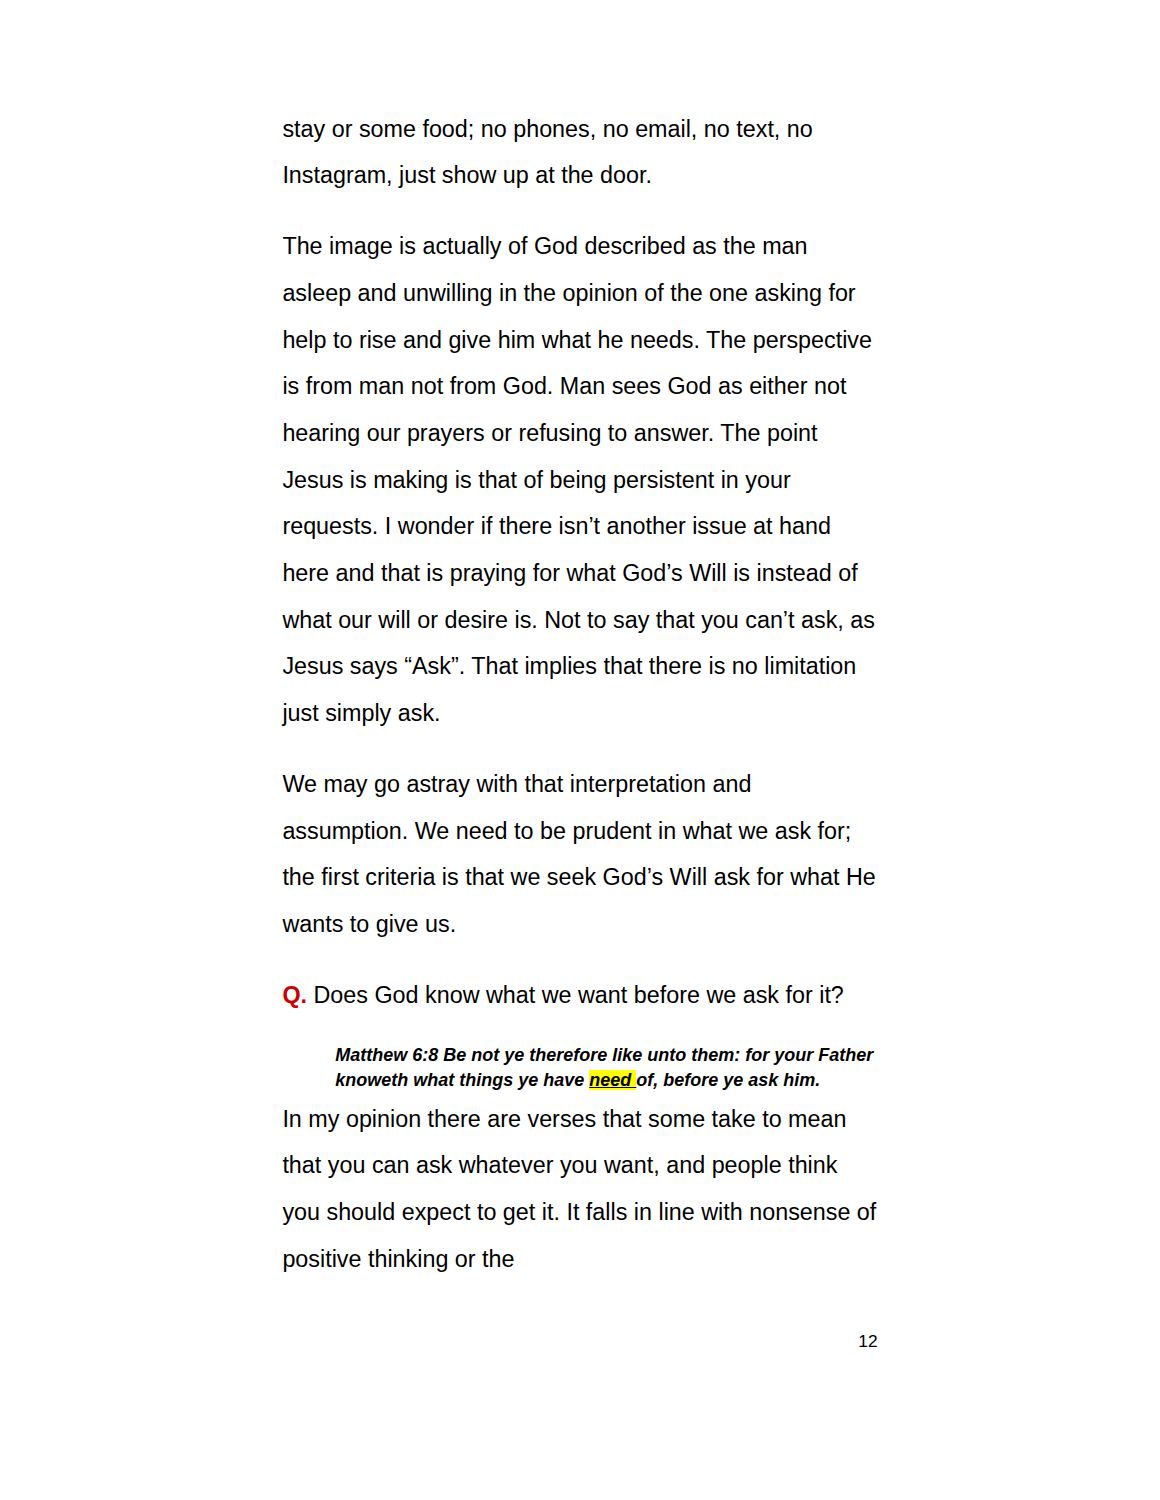stay or some food; no phones, no email, no text, no Instagram, just show up at the door.
The image is actually of God described as the man asleep and unwilling in the opinion of the one asking for help to rise and give him what he needs. The perspective is from man not from God. Man sees God as either not hearing our prayers or refusing to answer. The point Jesus is making is that of being persistent in your requests. I wonder if there isn’t another issue at hand here and that is praying for what God’s Will is instead of what our will or desire is. Not to say that you can’t ask, as Jesus says “Ask”. That implies that there is no limitation just simply ask.
We may go astray with that interpretation and assumption. We need to be prudent in what we ask for; the first criteria is that we seek God’s Will ask for what He wants to give us.
Q. Does God know what we want before we ask for it?
Matthew 6:8 Be not ye therefore like unto them: for your Father knoweth what things ye have need of, before ye ask him.
In my opinion there are verses that some take to mean that you can ask whatever you want, and people think you should expect to get it. It falls in line with nonsense of positive thinking or the
12